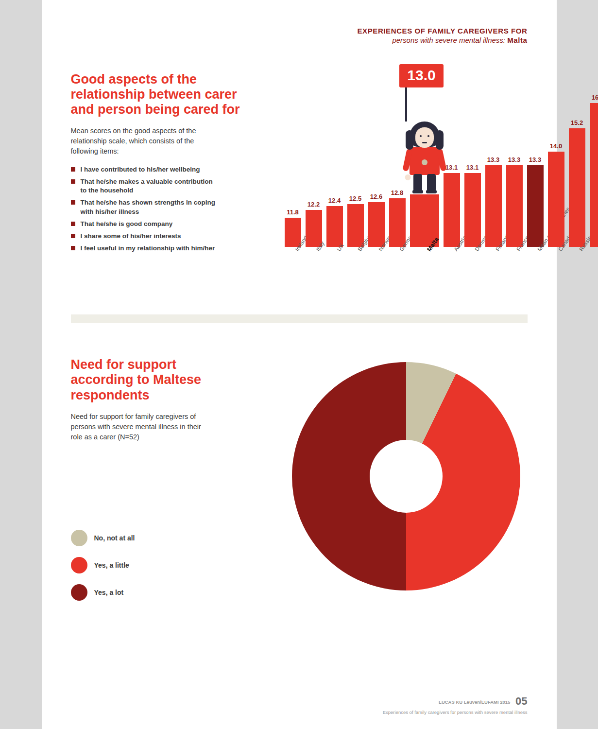Experiences of family caregivers for
persons with severe mental illness: Malta
Good aspects of the
relationship between carer
and person being cared for
Mean scores on the good aspects of the
relationship scale, which consists of the
following items:
I have contributed to his/her wellbeing
That he/she makes a valuable contribution
to the household
That he/she has shown strengths in coping
with his/her illness
That he/she is good company
I share some of his/her interests
I feel useful in my relationship with him/her
11.8
Ireland
12.2
Italy
12.4
UK
12.5
Belgium
12.6
Norway
12.8
Germany
13.0
Malta
13.1
Austria
13.1
Denmark
13.3
Finland
13.3
France
13.3
Mean of 22 countries
14.0
Canada
15.2
Russia
16.5
Spain
Need for support
according to Maltese
respondents
Need for support for family caregivers of
persons with severe mental illness in their
role as a carer (N=52)
No, not at all
Yes, a little
Yes, a lot
LUCAS KU Leuven/EUFAMI 2015 05
Experiences of family caregivers for persons with severe mental illness